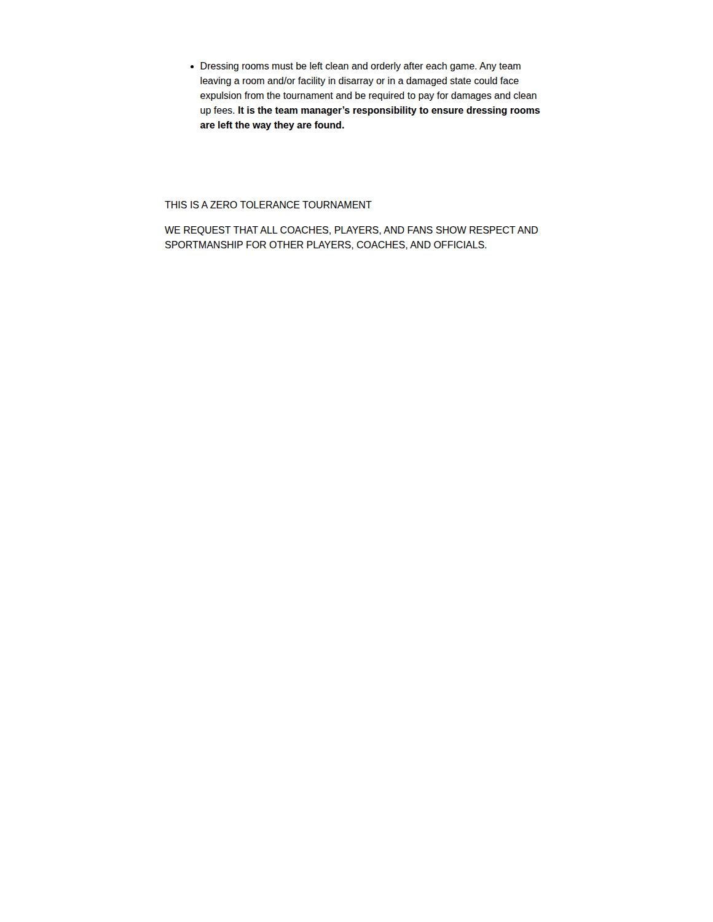Dressing rooms must be left clean and orderly after each game. Any team leaving a room and/or facility in disarray or in a damaged state could face expulsion from the tournament and be required to pay for damages and clean up fees. It is the team manager’s responsibility to ensure dressing rooms are left the way they are found.
THIS IS A ZERO TOLERANCE TOURNAMENT
WE REQUEST THAT ALL COACHES, PLAYERS, AND FANS SHOW RESPECT AND SPORTMANSHIP FOR OTHER PLAYERS, COACHES, AND OFFICIALS.